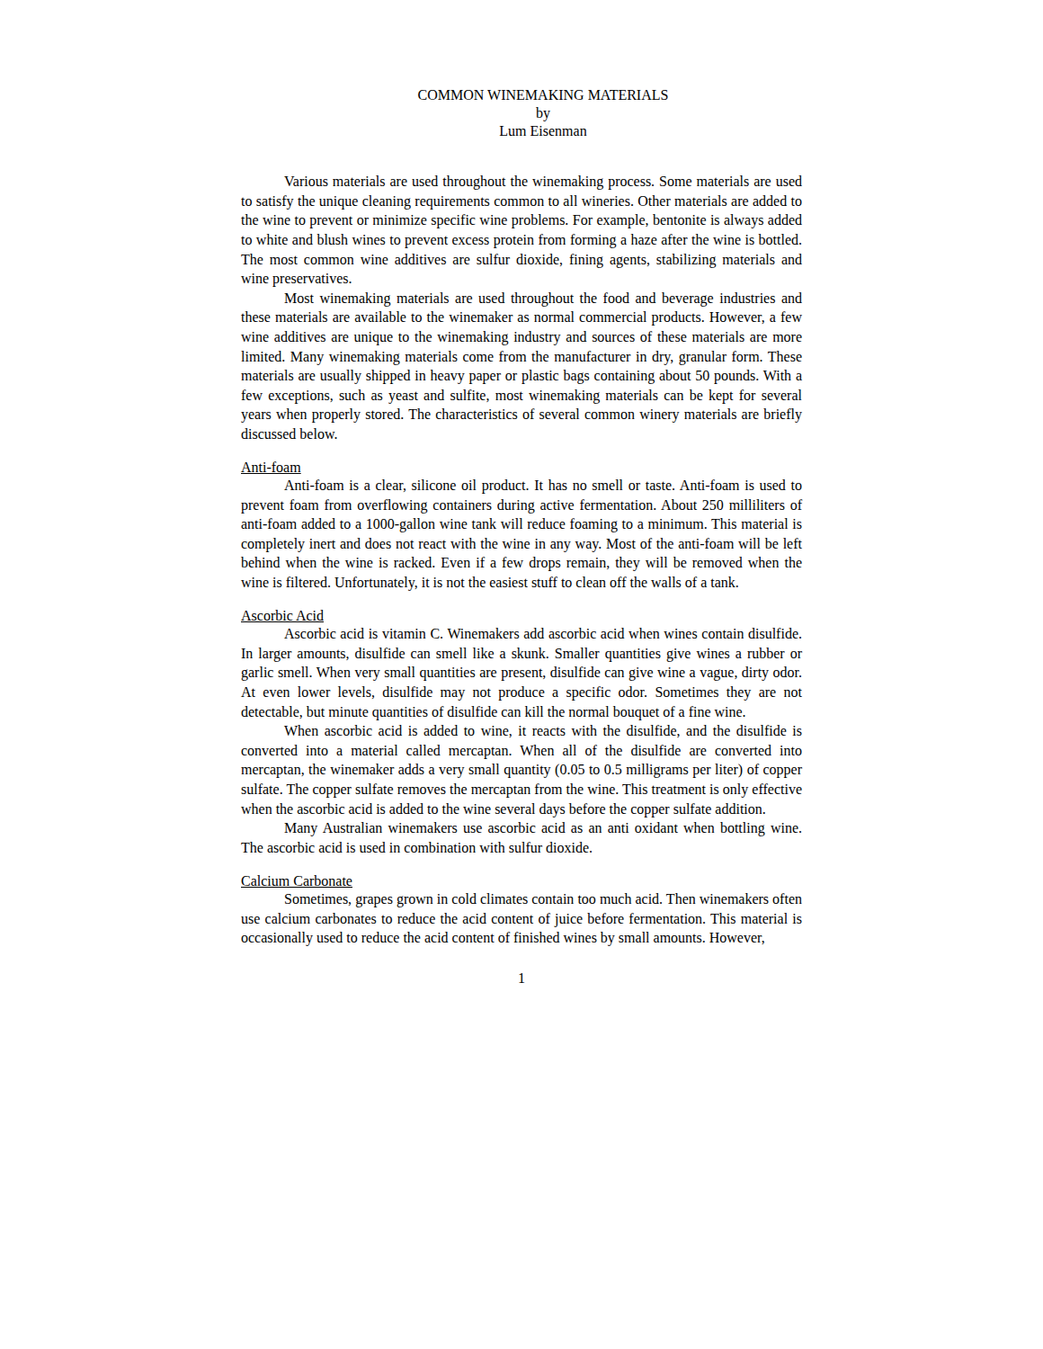COMMON WINEMAKING MATERIALS
by
Lum Eisenman
Various materials are used throughout the winemaking process. Some materials are used to satisfy the unique cleaning requirements common to all wineries. Other materials are added to the wine to prevent or minimize specific wine problems. For example, bentonite is always added to white and blush wines to prevent excess protein from forming a haze after the wine is bottled. The most common wine additives are sulfur dioxide, fining agents, stabilizing materials and wine preservatives.
Most winemaking materials are used throughout the food and beverage industries and these materials are available to the winemaker as normal commercial products. However, a few wine additives are unique to the winemaking industry and sources of these materials are more limited. Many winemaking materials come from the manufacturer in dry, granular form. These materials are usually shipped in heavy paper or plastic bags containing about 50 pounds. With a few exceptions, such as yeast and sulfite, most winemaking materials can be kept for several years when properly stored. The characteristics of several common winery materials are briefly discussed below.
Anti-foam
Anti-foam is a clear, silicone oil product. It has no smell or taste. Anti-foam is used to prevent foam from overflowing containers during active fermentation. About 250 milliliters of anti-foam added to a 1000-gallon wine tank will reduce foaming to a minimum. This material is completely inert and does not react with the wine in any way. Most of the anti-foam will be left behind when the wine is racked. Even if a few drops remain, they will be removed when the wine is filtered. Unfortunately, it is not the easiest stuff to clean off the walls of a tank.
Ascorbic Acid
Ascorbic acid is vitamin C. Winemakers add ascorbic acid when wines contain disulfide. In larger amounts, disulfide can smell like a skunk. Smaller quantities give wines a rubber or garlic smell. When very small quantities are present, disulfide can give wine a vague, dirty odor. At even lower levels, disulfide may not produce a specific odor. Sometimes they are not detectable, but minute quantities of disulfide can kill the normal bouquet of a fine wine.
When ascorbic acid is added to wine, it reacts with the disulfide, and the disulfide is converted into a material called mercaptan. When all of the disulfide are converted into mercaptan, the winemaker adds a very small quantity (0.05 to 0.5 milligrams per liter) of copper sulfate. The copper sulfate removes the mercaptan from the wine. This treatment is only effective when the ascorbic acid is added to the wine several days before the copper sulfate addition.
Many Australian winemakers use ascorbic acid as an anti oxidant when bottling wine. The ascorbic acid is used in combination with sulfur dioxide.
Calcium Carbonate
Sometimes, grapes grown in cold climates contain too much acid. Then winemakers often use calcium carbonates to reduce the acid content of juice before fermentation. This material is occasionally used to reduce the acid content of finished wines by small amounts. However,
1